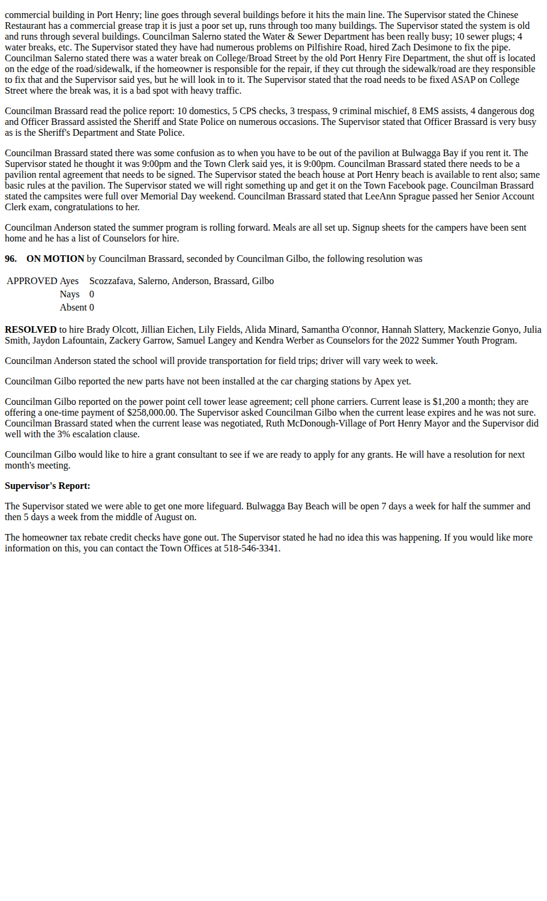commercial building in Port Henry; line goes through several buildings before it hits the main line. The Supervisor stated the Chinese Restaurant has a commercial grease trap it is just a poor set up, runs through too many buildings. The Supervisor stated the system is old and runs through several buildings. Councilman Salerno stated the Water & Sewer Department has been really busy; 10 sewer plugs; 4 water breaks, etc. The Supervisor stated they have had numerous problems on Pilfishire Road, hired Zach Desimone to fix the pipe. Councilman Salerno stated there was a water break on College/Broad Street by the old Port Henry Fire Department, the shut off is located on the edge of the road/sidewalk, if the homeowner is responsible for the repair, if they cut through the sidewalk/road are they responsible to fix that and the Supervisor said yes, but he will look in to it. The Supervisor stated that the road needs to be fixed ASAP on College Street where the break was, it is a bad spot with heavy traffic.
Councilman Brassard read the police report: 10 domestics, 5 CPS checks, 3 trespass, 9 criminal mischief, 8 EMS assists, 4 dangerous dog and Officer Brassard assisted the Sheriff and State Police on numerous occasions. The Supervisor stated that Officer Brassard is very busy as is the Sheriff's Department and State Police.
Councilman Brassard stated there was some confusion as to when you have to be out of the pavilion at Bulwagga Bay if you rent it. The Supervisor stated he thought it was 9:00pm and the Town Clerk said yes, it is 9:00pm. Councilman Brassard stated there needs to be a pavilion rental agreement that needs to be signed. The Supervisor stated the beach house at Port Henry beach is available to rent also; same basic rules at the pavilion. The Supervisor stated we will right something up and get it on the Town Facebook page. Councilman Brassard stated the campsites were full over Memorial Day weekend. Councilman Brassard stated that LeeAnn Sprague passed her Senior Account Clerk exam, congratulations to her.
Councilman Anderson stated the summer program is rolling forward. Meals are all set up. Signup sheets for the campers have been sent home and he has a list of Counselors for hire.
96. ON MOTION by Councilman Brassard, seconded by Councilman Gilbo, the following resolution was
| APPROVED | Ayes | Scozzafava, Salerno, Anderson, Brassard, Gilbo |
| | Nays | 0 |
| | Absent | 0 |
RESOLVED to hire Brady Olcott, Jillian Eichen, Lily Fields, Alida Minard, Samantha O'connor, Hannah Slattery, Mackenzie Gonyo, Julia Smith, Jaydon Lafountain, Zackery Garrow, Samuel Langey and Kendra Werber as Counselors for the 2022 Summer Youth Program.
Councilman Anderson stated the school will provide transportation for field trips; driver will vary week to week.
Councilman Gilbo reported the new parts have not been installed at the car charging stations by Apex yet.
Councilman Gilbo reported on the power point cell tower lease agreement; cell phone carriers. Current lease is $1,200 a month; they are offering a one-time payment of $258,000.00. The Supervisor asked Councilman Gilbo when the current lease expires and he was not sure. Councilman Brassard stated when the current lease was negotiated, Ruth McDonough-Village of Port Henry Mayor and the Supervisor did well with the 3% escalation clause.
Councilman Gilbo would like to hire a grant consultant to see if we are ready to apply for any grants. He will have a resolution for next month's meeting.
Supervisor's Report:
The Supervisor stated we were able to get one more lifeguard. Bulwagga Bay Beach will be open 7 days a week for half the summer and then 5 days a week from the middle of August on.
The homeowner tax rebate credit checks have gone out. The Supervisor stated he had no idea this was happening. If you would like more information on this, you can contact the Town Offices at 518-546-3341.